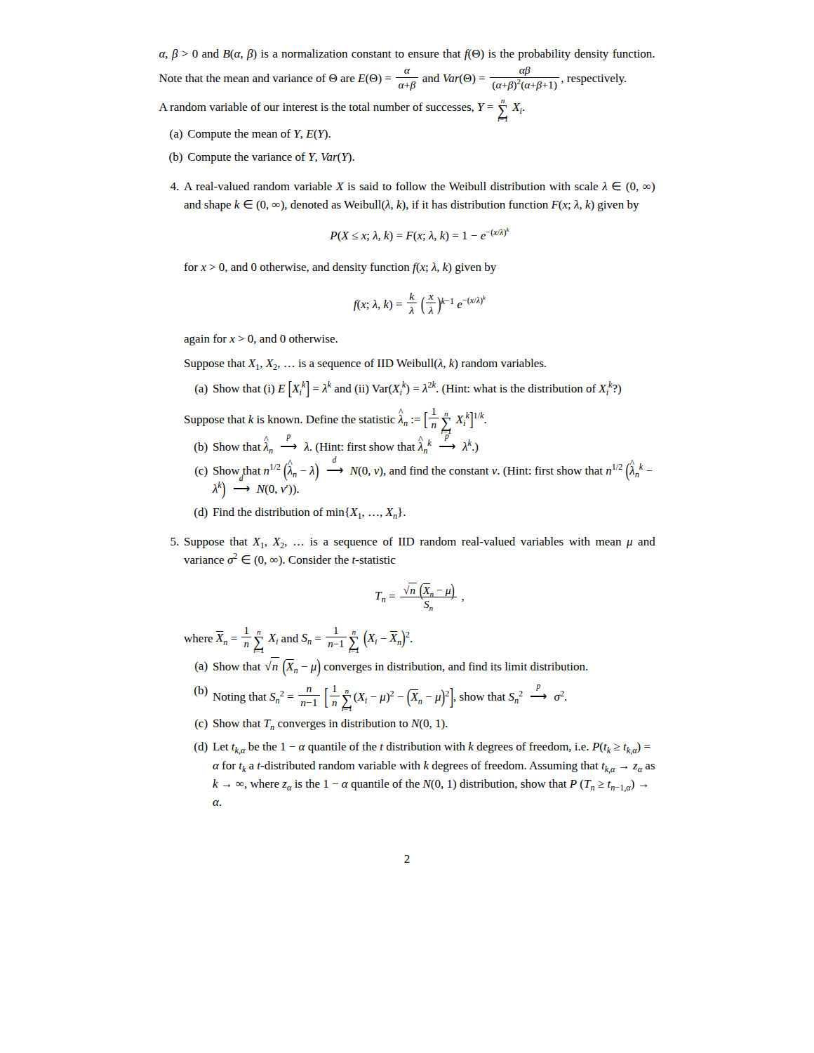α, β > 0 and B(α, β) is a normalization constant to ensure that f(Θ) is the probability density function. Note that the mean and variance of Θ are E(Θ) = αα+β and Var(Θ) = αβ(α+β)2(α+β+1), respectively.
A random variable of our interest is the total number of successes, Y = n∑i=1 Xi.
(a) Compute the mean of Y, E(Y).
(b) Compute the variance of Y, Var(Y).
4.
A real-valued random variable X is said to follow the Weibull distribution with scale λ ∈ (0, ∞) and shape k ∈ (0, ∞), denoted as Weibull(λ, k), if it has distribution function F(x; λ, k) given by
P(X ≤ x; λ, k) = F(x; λ, k) = 1 − e−(x/λ)k
for x > 0, and 0 otherwise, and density function f(x; λ, k) given by
f(x; λ, k) = kλ (xλ)k−1 e−(x/λ)k
again for x > 0, and 0 otherwise.
Suppose that X1, X2, … is a sequence of IID Weibull(λ, k) random variables.
(a) Show that (i) E [Xik] = λk and (ii) Var(Xik) = λ2k. (Hint: what is the distribution of Xik?)
Suppose that k is known. Define the statistic ^λn := [1 n n∑i=1 Xik]1/k.
(b) Show that ^λn p⟶ λ. (Hint: first show that ^λnk p⟶ λk.)
(c) Show that n1/2 (^λn − λ) d⟶ N(0, v), and find the constant v. (Hint: first show that n1/2 (^λnk − λk) d⟶ N(0, v′)).
(d) Find the distribution of min{X1, …, Xn}.
5.
Suppose that X1, X2, … is a sequence of IID random real-valued variables with mean μ and variance σ2 ∈ (0, ∞). Consider the t-statistic
Tn = √n (Xn − μ) Sn ,
where Xn = 1 n n∑i=1 Xi and Sn = 1 n−1 n∑i=1 (Xi − Xn)2.
(a) Show that √n (Xn − μ) converges in distribution, and find its limit distribution.
(b) Noting that Sn2 = nn−1 [1 n n∑i=1(Xi − μ)2 − (Xn − μ)2], show that Sn2 p⟶ σ2.
(c) Show that Tn converges in distribution to N(0, 1).
(d) Let tk,α be the 1 − α quantile of the t distribution with k degrees of freedom, i.e. P(tk ≥ tk,α) = α for tk a t-distributed random variable with k degrees of freedom. Assuming that tk,α → zα as k → ∞, where zα is the 1 − α quantile of the N(0, 1) distribution, show that P (Tn ≥ tn−1,α) → α.
2